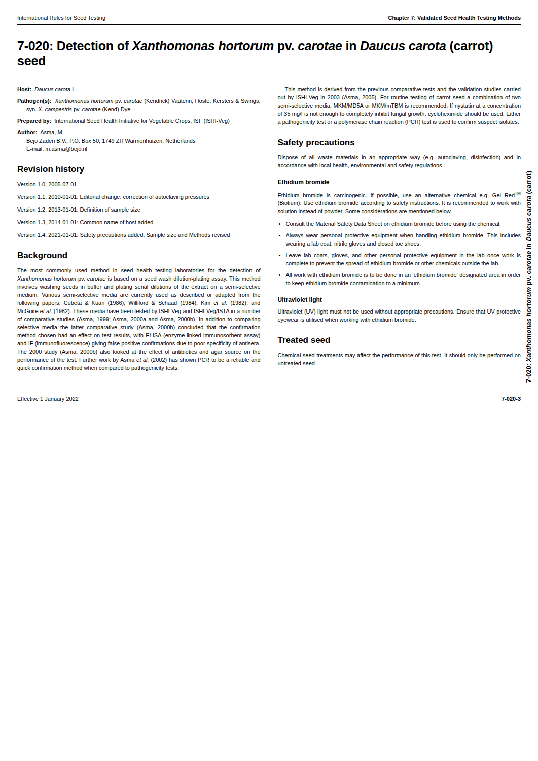International Rules for Seed Testing Chapter 7: Validated Seed Health Testing Methods
7-020: Detection of Xanthomonas hortorum pv. carotae in Daucus carota (carrot) seed
Host: Daucus carota L.
Pathogen(s): Xanthomonas hortorum pv. carotae (Kendrick) Vauterin, Hoste, Kersters & Swings, syn. X. campestris pv. carotae (Kend) Dye
Prepared by: International Seed Health Initiative for Vegetable Crops, ISF (ISHI-Veg)
Author: Asma, M.
Bejo Zaden B.V., P.O. Box 50, 1749 ZH Warmenhuizen, Netherlands
E-mail: m.asma@bejo.nl
Revision history
Version 1.0, 2005-07-01
Version 1.1, 2010-01-01: Editorial change: correction of autoclaving pressures
Version 1.2, 2013-01-01: Definition of sample size
Version 1.3, 2014-01-01: Common name of host added
Version 1.4, 2021-01-01: Safety precautions added; Sample size and Methods revised
Background
The most commonly used method in seed health testing laboratories for the detection of Xanthomonas hortorum pv. carotae is based on a seed wash dilution-plating assay. This method involves washing seeds in buffer and plating serial dilutions of the extract on a semi-selective medium. Various semi-selective media are currently used as described or adapted from the following papers: Cubeta & Kuan (1986); Williford & Schaad (1984); Kim et al. (1982); and McGuire et al. (1982). These media have been tested by ISHI-Veg and ISHI-Veg/ISTA in a number of comparative studies (Asma, 1999; Asma, 2000a and Asma, 2000b). In addition to comparing selective media the latter comparative study (Asma, 2000b) concluded that the confirmation method chosen had an effect on test results, with ELISA (enzyme-linked immunosorbent assay) and IF (immunofluorescence) giving false positive confirmations due to poor specificity of antisera. The 2000 study (Asma, 2000b) also looked at the effect of antibiotics and agar source on the performance of the test. Further work by Asma et al. (2002) has shown PCR to be a reliable and quick confirmation method when compared to pathogenicity tests.
This method is derived from the previous comparative tests and the validation studies carried out by ISHI-Veg in 2003 (Asma, 2005). For routine testing of carrot seed a combination of two semi-selective media, MKM/MD5A or MKM/mTBM is recommended. If nystatin at a concentration of 35 mg/l is not enough to completely inhibit fungal growth, cycloheximide should be used. Either a pathogenicity test or a polymerase chain reaction (PCR) test is used to confirm suspect isolates.
Safety precautions
Dispose of all waste materials in an appropriate way (e.g. autoclaving, disinfection) and in accordance with local health, environmental and safety regulations.
Ethidium bromide
Ethidium bromide is carcinogenic. If possible, use an alternative chemical e.g. Gel RedTM (Biotium). Use ethidium bromide according to safety instructions. It is recommended to work with solution instead of powder. Some considerations are mentioned below.
Consult the Material Safety Data Sheet on ethidium bromide before using the chemical.
Always wear personal protective equipment when handling ethidium bromide. This includes wearing a lab coat, nitrile gloves and closed toe shoes.
Leave lab coats, gloves, and other personal protective equipment in the lab once work is complete to prevent the spread of ethidium bromide or other chemicals outside the lab.
All work with ethidium bromide is to be done in an 'ethidium bromide' designated area in order to keep ethidium bromide contamination to a minimum.
Ultraviolet light
Ultraviolet (UV) light must not be used without appropriate precautions. Ensure that UV protective eyewear is utilised when working with ethidium bromide.
Treated seed
Chemical seed treatments may affect the performance of this test. It should only be performed on untreated seed.
7-020: Xanthomonas hortorum pv. carotae in Daucus carota (carrot)
Effective 1 January 2022 7-020-3